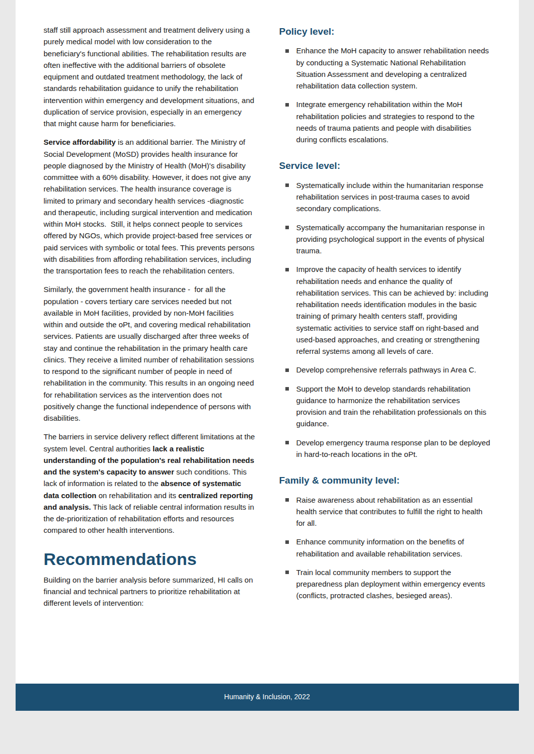staff still approach assessment and treatment delivery using a purely medical model with low consideration to the beneficiary's functional abilities. The rehabilitation results are often ineffective with the additional barriers of obsolete equipment and outdated treatment methodology, the lack of standards rehabilitation guidance to unify the rehabilitation intervention within emergency and development situations, and duplication of service provision, especially in an emergency that might cause harm for beneficiaries.
Service affordability is an additional barrier. The Ministry of Social Development (MoSD) provides health insurance for people diagnosed by the Ministry of Health (MoH)'s disability committee with a 60% disability. However, it does not give any rehabilitation services. The health insurance coverage is limited to primary and secondary health services -diagnostic and therapeutic, including surgical intervention and medication within MoH stocks. Still, it helps connect people to services offered by NGOs, which provide project-based free services or paid services with symbolic or total fees. This prevents persons with disabilities from affording rehabilitation services, including the transportation fees to reach the rehabilitation centers.
Similarly, the government health insurance - for all the population - covers tertiary care services needed but not available in MoH facilities, provided by non-MoH facilities within and outside the oPt, and covering medical rehabilitation services. Patients are usually discharged after three weeks of stay and continue the rehabilitation in the primary health care clinics. They receive a limited number of rehabilitation sessions to respond to the significant number of people in need of rehabilitation in the community. This results in an ongoing need for rehabilitation services as the intervention does not positively change the functional independence of persons with disabilities.
The barriers in service delivery reflect different limitations at the system level. Central authorities lack a realistic understanding of the population's real rehabilitation needs and the system's capacity to answer such conditions. This lack of information is related to the absence of systematic data collection on rehabilitation and its centralized reporting and analysis. This lack of reliable central information results in the de-prioritization of rehabilitation efforts and resources compared to other health interventions.
Recommendations
Building on the barrier analysis before summarized, HI calls on financial and technical partners to prioritize rehabilitation at different levels of intervention:
Policy level:
Enhance the MoH capacity to answer rehabilitation needs by conducting a Systematic National Rehabilitation Situation Assessment and developing a centralized rehabilitation data collection system.
Integrate emergency rehabilitation within the MoH rehabilitation policies and strategies to respond to the needs of trauma patients and people with disabilities during conflicts escalations.
Service level:
Systematically include within the humanitarian response rehabilitation services in post-trauma cases to avoid secondary complications.
Systematically accompany the humanitarian response in providing psychological support in the events of physical trauma.
Improve the capacity of health services to identify rehabilitation needs and enhance the quality of rehabilitation services. This can be achieved by: including rehabilitation needs identification modules in the basic training of primary health centers staff, providing systematic activities to service staff on right-based and used-based approaches, and creating or strengthening referral systems among all levels of care.
Develop comprehensive referrals pathways in Area C.
Support the MoH to develop standards rehabilitation guidance to harmonize the rehabilitation services provision and train the rehabilitation professionals on this guidance.
Develop emergency trauma response plan to be deployed in hard-to-reach locations in the oPt.
Family & community level:
Raise awareness about rehabilitation as an essential health service that contributes to fulfill the right to health for all.
Enhance community information on the benefits of rehabilitation and available rehabilitation services.
Train local community members to support the preparedness plan deployment within emergency events (conflicts, protracted clashes, besieged areas).
Humanity & Inclusion, 2022